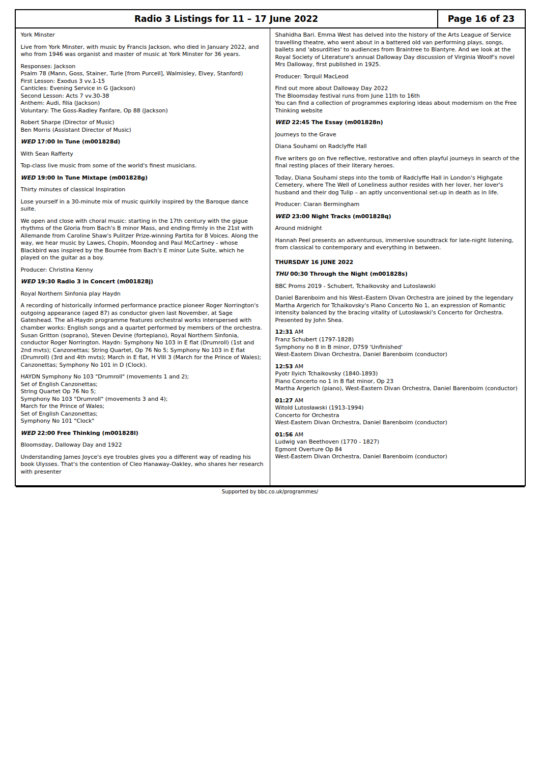Radio 3 Listings for 11 – 17 June 2022
Page 16 of 23
York Minster
Live from York Minster, with music by Francis Jackson, who died in January 2022, and who from 1946 was organist and master of music at York Minster for 36 years.
Responses: Jackson
Psalm 78 (Mann, Goss, Stainer, Turle [from Purcell], Walmisley, Elvey, Stanford)
First Lesson: Exodus 3 vv.1-15
Canticles: Evening Service in G (Jackson)
Second Lesson: Acts 7 vv.30-38
Anthem: Audi, filia (Jackson)
Voluntary: The Goss-Radley Fanfare, Op 88 (Jackson)
Robert Sharpe (Director of Music)
Ben Morris (Assistant Director of Music)
WED 17:00 In Tune (m001828d)
With Sean Rafferty
Top-class live music from some of the world's finest musicians.
WED 19:00 In Tune Mixtape (m001828g)
Thirty minutes of classical Inspiration
Lose yourself in a 30-minute mix of music quirkily inspired by the Baroque dance suite.
We open and close with choral music: starting in the 17th century with the gigue rhythms of the Gloria from Bach's B minor Mass, and ending firmly in the 21st with Allemande from Caroline Shaw's Pulitzer Prize-winning Partita for 8 Voices. Along the way, we hear music by Lawes, Chopin, Moondog and Paul McCartney - whose Blackbird was inspired by the Bourrée from Bach's E minor Lute Suite, which he played on the guitar as a boy.
Producer: Christina Kenny
WED 19:30 Radio 3 in Concert (m001828j)
Royal Northern Sinfonia play Haydn
A recording of historically informed performance practice pioneer Roger Norrington's outgoing appearance (aged 87) as conductor given last November, at Sage Gateshead. The all-Haydn programme features orchestral works interspersed with chamber works: English songs and a quartet performed by members of the orchestra. Susan Gritton (soprano), Steven Devine (fortepiano), Royal Northern Sinfonia, conductor Roger Norrington. Haydn: Symphony No 103 in E flat (Drumroll) (1st and 2nd mvts); Canzonettas; String Quartet, Op 76 No 5; Symphony No 103 in E flat (Drumroll) (3rd and 4th mvts); March in E flat, H VIII 3 (March for the Prince of Wales); Canzonettas; Symphony No 101 in D (Clock).
HAYDN Symphony No 103 "Drumroll" (movements 1 and 2);
Set of English Canzonettas;
String Quartet Op 76 No 5;
Symphony No 103 "Drumroll" (movements 3 and 4);
March for the Prince of Wales;
Set of English Canzonettas;
Symphony No 101 "Clock"
WED 22:00 Free Thinking (m001828l)
Bloomsday, Dalloway Day and 1922
Understanding James Joyce's eye troubles gives you a different way of reading his book Ulysses. That's the contention of Cleo Hanaway-Oakley, who shares her research with presenter
Shahidha Bari. Emma West has delved into the history of the Arts League of Service travelling theatre, who went about in a battered old van performing plays, songs, ballets and 'absurdities' to audiences from Braintree to Blantyre. And we look at the Royal Society of Literature's annual Dalloway Day discussion of Virginia Woolf's novel Mrs Dalloway, first published in 1925.
Producer: Torquil MacLeod
Find out more about Dalloway Day 2022
The Bloomsday festival runs from June 11th to 16th
You can find a collection of programmes exploring ideas about modernism on the Free Thinking website
WED 22:45 The Essay (m001828n)
Journeys to the Grave
Diana Souhami on Radclyffe Hall
Five writers go on five reflective, restorative and often playful journeys in search of the final resting places of their literary heroes.
Today, Diana Souhami steps into the tomb of Radclyffe Hall in London's Highgate Cemetery, where The Well of Loneliness author resides with her lover, her lover's husband and their dog Tulip – an aptly unconventional set-up in death as in life.
Producer: Ciaran Bermingham
WED 23:00 Night Tracks (m001828q)
Around midnight
Hannah Peel presents an adventurous, immersive soundtrack for late-night listening, from classical to contemporary and everything in between.
THURSDAY 16 JUNE 2022
THU 00:30 Through the Night (m001828s)
BBC Proms 2019 - Schubert, Tchaikovsky and Lutoslawski
Daniel Barenboim and his West–Eastern Divan Orchestra are joined by the legendary Martha Argerich for Tchaikovsky's Piano Concerto No 1, an expression of Romantic intensity balanced by the bracing vitality of Lutosławski's Concerto for Orchestra. Presented by John Shea.
12:31 AM
Franz Schubert (1797-1828)
Symphony no 8 in B minor, D759 'Unfinished'
West-Eastern Divan Orchestra, Daniel Barenboim (conductor)
12:53 AM
Pyotr Ilyich Tchaikovsky (1840-1893)
Piano Concerto no 1 in B flat minor, Op 23
Martha Argerich (piano), West-Eastern Divan Orchestra, Daniel Barenboim (conductor)
01:27 AM
Witold Lutosławski (1913-1994)
Concerto for Orchestra
West-Eastern Divan Orchestra, Daniel Barenboim (conductor)
01:56 AM
Ludwig van Beethoven (1770 - 1827)
Egmont Overture Op 84
West-Eastern Divan Orchestra, Daniel Barenboim (conductor)
Supported by bbc.co.uk/programmes/